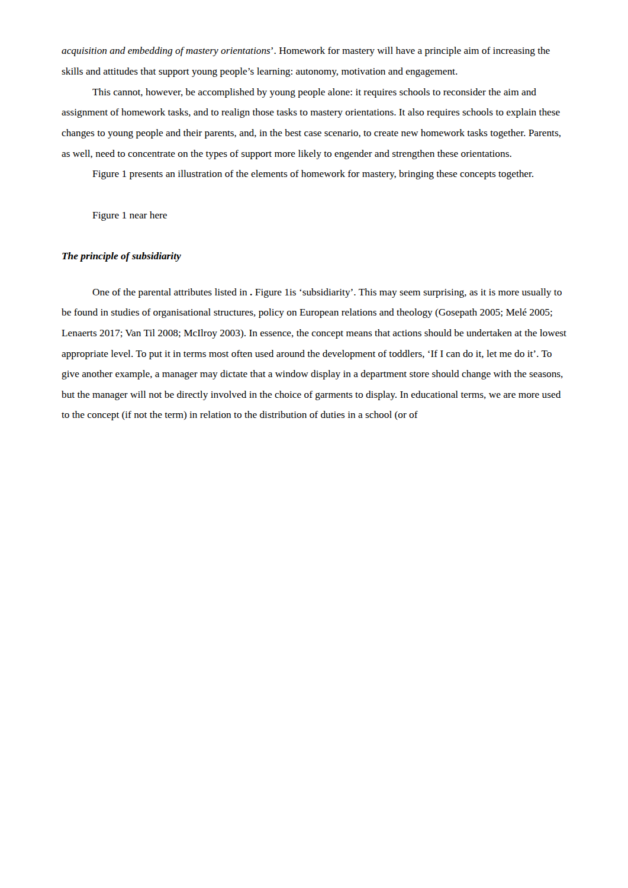acquisition and embedding of mastery orientations’. Homework for mastery will have a principle aim of increasing the skills and attitudes that support young people’s learning: autonomy, motivation and engagement.
This cannot, however, be accomplished by young people alone: it requires schools to reconsider the aim and assignment of homework tasks, and to realign those tasks to mastery orientations. It also requires schools to explain these changes to young people and their parents, and, in the best case scenario, to create new homework tasks together. Parents, as well, need to concentrate on the types of support more likely to engender and strengthen these orientations.
Figure 1 presents an illustration of the elements of homework for mastery, bringing these concepts together.
Figure 1 near here
The principle of subsidiarity
One of the parental attributes listed in . Figure 1is ‘subsidiarity’. This may seem surprising, as it is more usually to be found in studies of organisational structures, policy on European relations and theology (Gosepath 2005; Melé 2005; Lenaerts 2017; Van Til 2008; McIlroy 2003). In essence, the concept means that actions should be undertaken at the lowest appropriate level. To put it in terms most often used around the development of toddlers, ‘If I can do it, let me do it’. To give another example, a manager may dictate that a window display in a department store should change with the seasons, but the manager will not be directly involved in the choice of garments to display. In educational terms, we are more used to the concept (if not the term) in relation to the distribution of duties in a school (or of